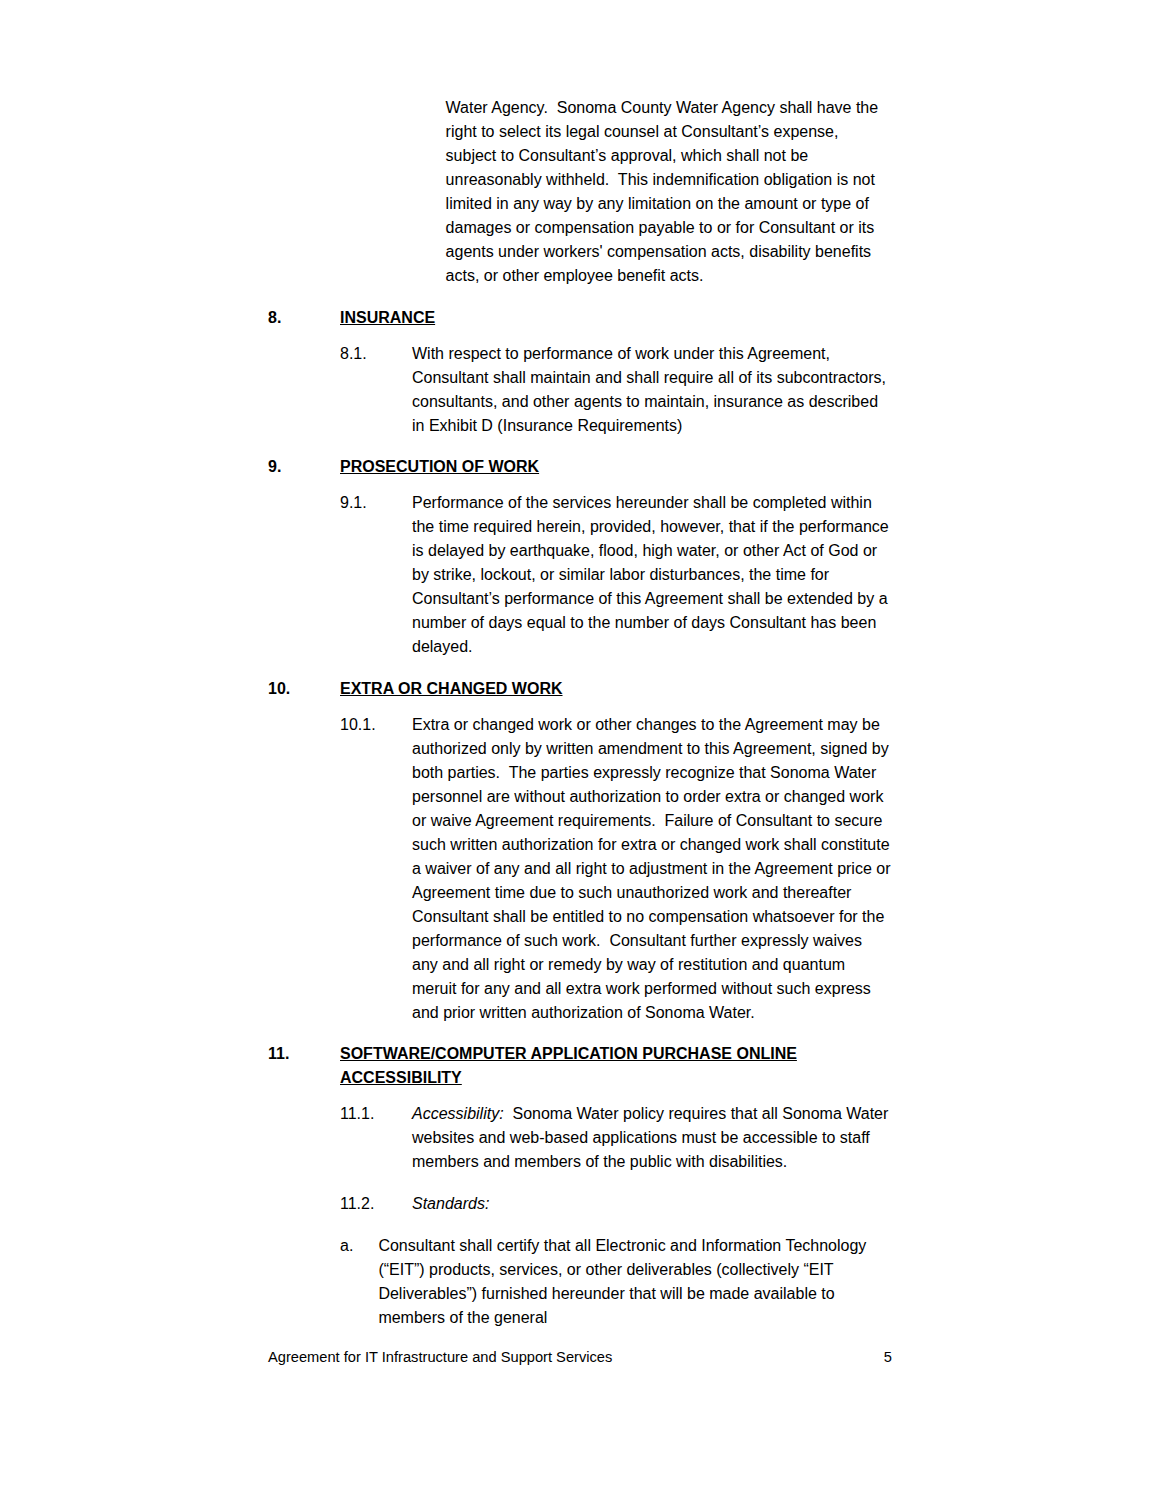Water Agency. Sonoma County Water Agency shall have the right to select its legal counsel at Consultant’s expense, subject to Consultant’s approval, which shall not be unreasonably withheld. This indemnification obligation is not limited in any way by any limitation on the amount or type of damages or compensation payable to or for Consultant or its agents under workers' compensation acts, disability benefits acts, or other employee benefit acts.
8. Insurance
8.1. With respect to performance of work under this Agreement, Consultant shall maintain and shall require all of its subcontractors, consultants, and other agents to maintain, insurance as described in Exhibit D (Insurance Requirements)
9. Prosecution of Work
9.1. Performance of the services hereunder shall be completed within the time required herein, provided, however, that if the performance is delayed by earthquake, flood, high water, or other Act of God or by strike, lockout, or similar labor disturbances, the time for Consultant’s performance of this Agreement shall be extended by a number of days equal to the number of days Consultant has been delayed.
10. Extra or Changed Work
10.1. Extra or changed work or other changes to the Agreement may be authorized only by written amendment to this Agreement, signed by both parties. The parties expressly recognize that Sonoma Water personnel are without authorization to order extra or changed work or waive Agreement requirements. Failure of Consultant to secure such written authorization for extra or changed work shall constitute a waiver of any and all right to adjustment in the Agreement price or Agreement time due to such unauthorized work and thereafter Consultant shall be entitled to no compensation whatsoever for the performance of such work. Consultant further expressly waives any and all right or remedy by way of restitution and quantum meruit for any and all extra work performed without such express and prior written authorization of Sonoma Water.
11. Software/Computer Application Purchase Online Accessibility
11.1. Accessibility: Sonoma Water policy requires that all Sonoma Water websites and web-based applications must be accessible to staff members and members of the public with disabilities.
11.2. Standards:
a. Consultant shall certify that all Electronic and Information Technology (“EIT”) products, services, or other deliverables (collectively “EIT Deliverables”) furnished hereunder that will be made available to members of the general
Agreement for IT Infrastructure and Support Services 5